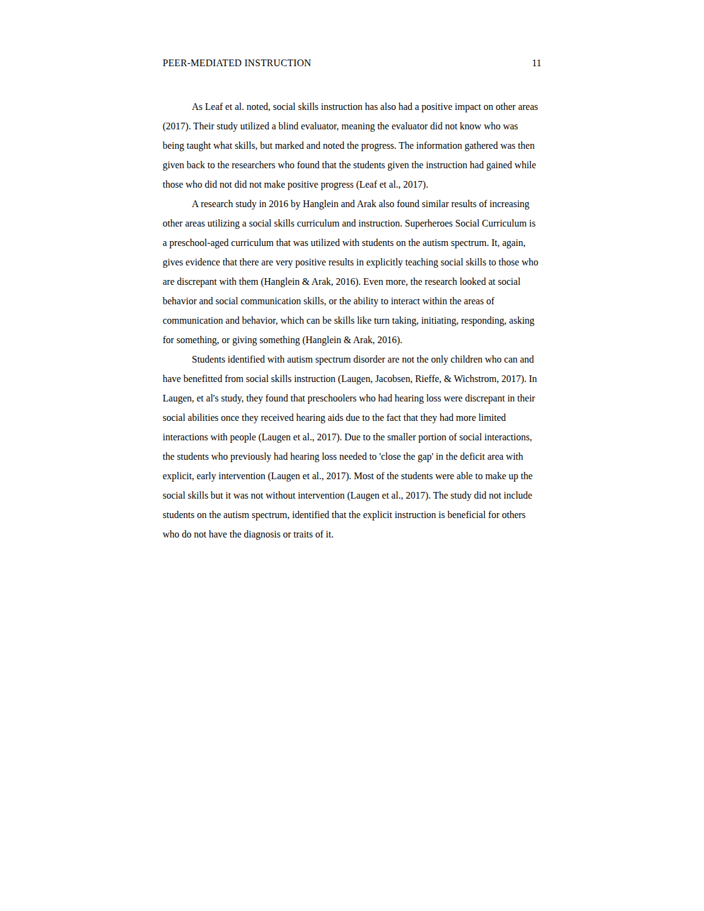Peer-Mediated Instruction 11
As Leaf et al. noted, social skills instruction has also had a positive impact on other areas (2017). Their study utilized a blind evaluator, meaning the evaluator did not know who was being taught what skills, but marked and noted the progress. The information gathered was then given back to the researchers who found that the students given the instruction had gained while those who did not did not make positive progress (Leaf et al., 2017).
A research study in 2016 by Hanglein and Arak also found similar results of increasing other areas utilizing a social skills curriculum and instruction. Superheroes Social Curriculum is a preschool-aged curriculum that was utilized with students on the autism spectrum. It, again, gives evidence that there are very positive results in explicitly teaching social skills to those who are discrepant with them (Hanglein & Arak, 2016). Even more, the research looked at social behavior and social communication skills, or the ability to interact within the areas of communication and behavior, which can be skills like turn taking, initiating, responding, asking for something, or giving something (Hanglein & Arak, 2016).
Students identified with autism spectrum disorder are not the only children who can and have benefitted from social skills instruction (Laugen, Jacobsen, Rieffe, & Wichstrom, 2017). In Laugen, et al's study, they found that preschoolers who had hearing loss were discrepant in their social abilities once they received hearing aids due to the fact that they had more limited interactions with people (Laugen et al., 2017). Due to the smaller portion of social interactions, the students who previously had hearing loss needed to 'close the gap' in the deficit area with explicit, early intervention (Laugen et al., 2017). Most of the students were able to make up the social skills but it was not without intervention (Laugen et al., 2017). The study did not include students on the autism spectrum, identified that the explicit instruction is beneficial for others who do not have the diagnosis or traits of it.